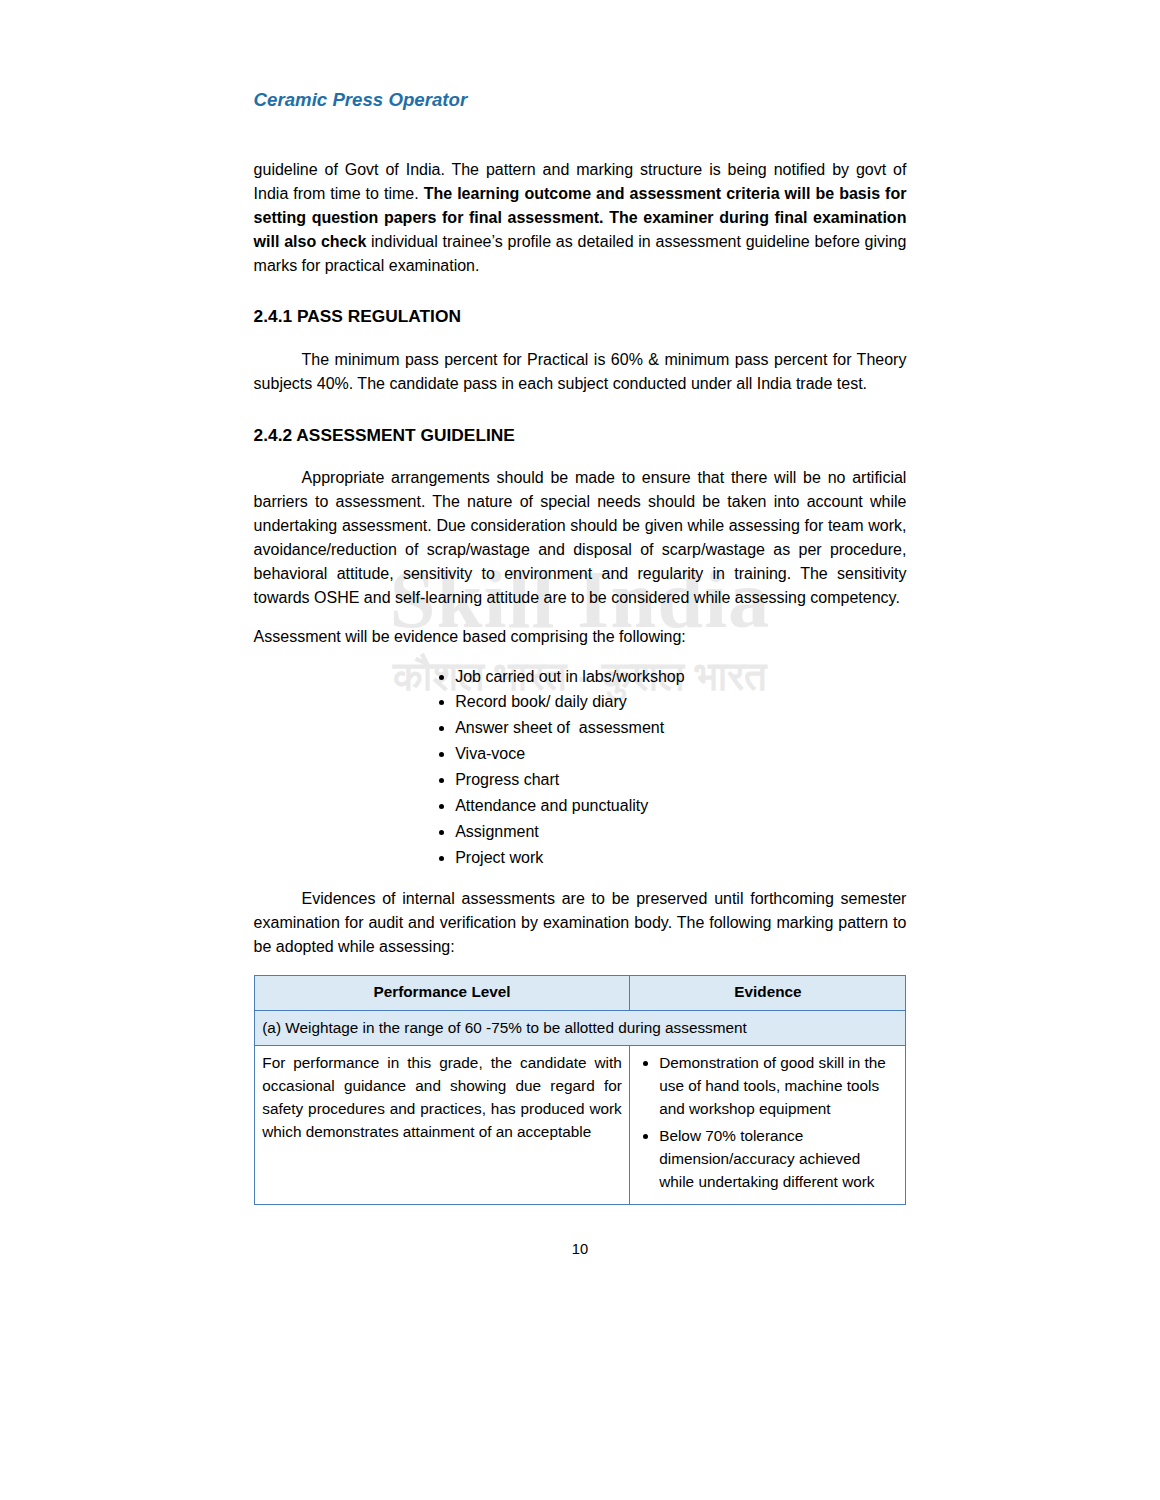Skill India
कौशल भारत - कुशल भारत
Ceramic Press Operator
guideline of Govt of India. The pattern and marking structure is being notified by govt of India from time to time. The learning outcome and assessment criteria will be basis for setting question papers for final assessment. The examiner during final examination will also check individual trainee’s profile as detailed in assessment guideline before giving marks for practical examination.
2.4.1 PASS REGULATION
The minimum pass percent for Practical is 60% & minimum pass percent for Theory subjects 40%. The candidate pass in each subject conducted under all India trade test.
2.4.2 ASSESSMENT GUIDELINE
Appropriate arrangements should be made to ensure that there will be no artificial barriers to assessment. The nature of special needs should be taken into account while undertaking assessment. Due consideration should be given while assessing for team work, avoidance/reduction of scrap/wastage and disposal of scarp/wastage as per procedure, behavioral attitude, sensitivity to environment and regularity in training. The sensitivity towards OSHE and self-learning attitude are to be considered while assessing competency.
Assessment will be evidence based comprising the following:
Job carried out in labs/workshop
Record book/ daily diary
Answer sheet of assessment
Viva-voce
Progress chart
Attendance and punctuality
Assignment
Project work
Evidences of internal assessments are to be preserved until forthcoming semester examination for audit and verification by examination body. The following marking pattern to be adopted while assessing:
| Performance Level | Evidence |
| --- | --- |
| (a) Weightage in the range of 60 -75% to be allotted during assessment |
| For performance in this grade, the candidate with occasional guidance and showing due regard for safety procedures and practices, has produced work which demonstrates attainment of an acceptable | Demonstration of good skill in the use of hand tools, machine tools and workshop equipment Below 70% tolerance dimension/accuracy achieved while undertaking different work |
10